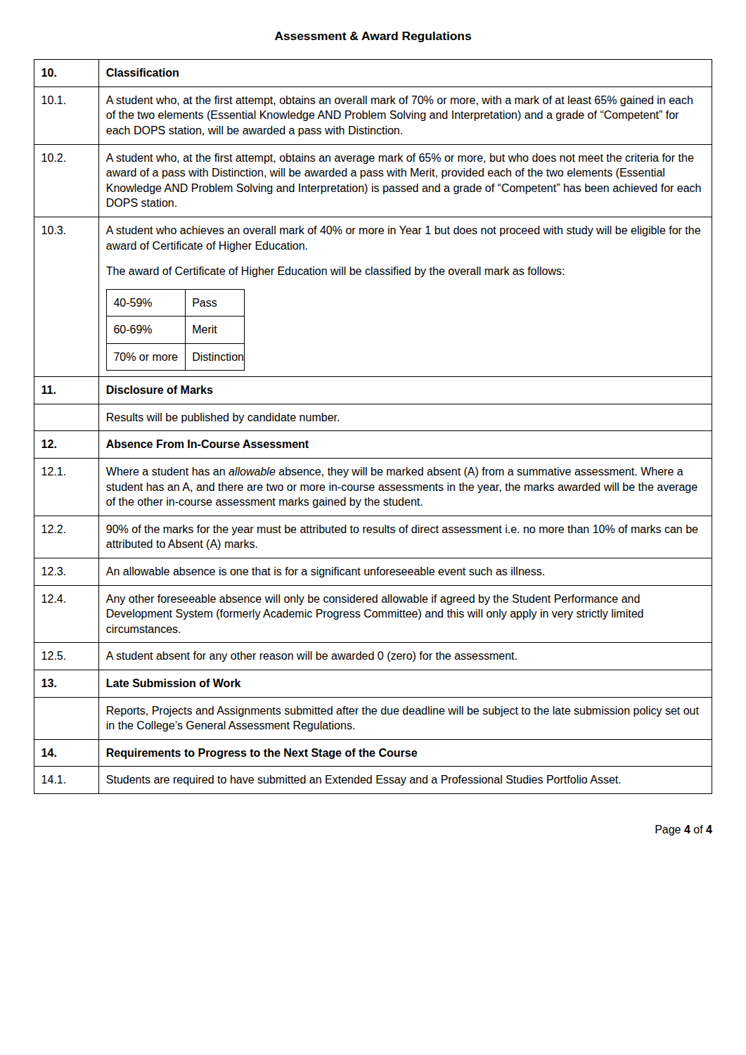Assessment & Award Regulations
| 10. | Classification |
| 10.1. | A student who, at the first attempt, obtains an overall mark of 70% or more, with a mark of at least 65% gained in each of the two elements (Essential Knowledge AND Problem Solving and Interpretation) and a grade of “Competent” for each DOPS station, will be awarded a pass with Distinction. |
| 10.2. | A student who, at the first attempt, obtains an average mark of 65% or more, but who does not meet the criteria for the award of a pass with Distinction, will be awarded a pass with Merit, provided each of the two elements (Essential Knowledge AND Problem Solving and Interpretation) is passed and a grade of “Competent” has been achieved for each DOPS station. |
| 10.3. | A student who achieves an overall mark of 40% or more in Year 1 but does not proceed with study will be eligible for the award of Certificate of Higher Education. The award of Certificate of Higher Education will be classified by the overall mark as follows: / 40-59% / Pass / / 60-69% / Merit / / 70% or more / Distinction / |
| 11. | Disclosure of Marks |
| | Results will be published by candidate number. |
| 12. | Absence From In-Course Assessment |
| 12.1. | Where a student has an allowable absence, they will be marked absent (A) from a summative assessment. Where a student has an A, and there are two or more in-course assessments in the year, the marks awarded will be the average of the other in-course assessment marks gained by the student. |
| 12.2. | 90% of the marks for the year must be attributed to results of direct assessment i.e. no more than 10% of marks can be attributed to Absent (A) marks. |
| 12.3. | An allowable absence is one that is for a significant unforeseeable event such as illness. |
| 12.4. | Any other foreseeable absence will only be considered allowable if agreed by the Student Performance and Development System (formerly Academic Progress Committee) and this will only apply in very strictly limited circumstances. |
| 12.5. | A student absent for any other reason will be awarded 0 (zero) for the assessment. |
| 13. | Late Submission of Work |
| | Reports, Projects and Assignments submitted after the due deadline will be subject to the late submission policy set out in the College’s General Assessment Regulations. |
| 14. | Requirements to Progress to the Next Stage of the Course |
| 14.1. | Students are required to have submitted an Extended Essay and a Professional Studies Portfolio Asset. |
Page 4 of 4